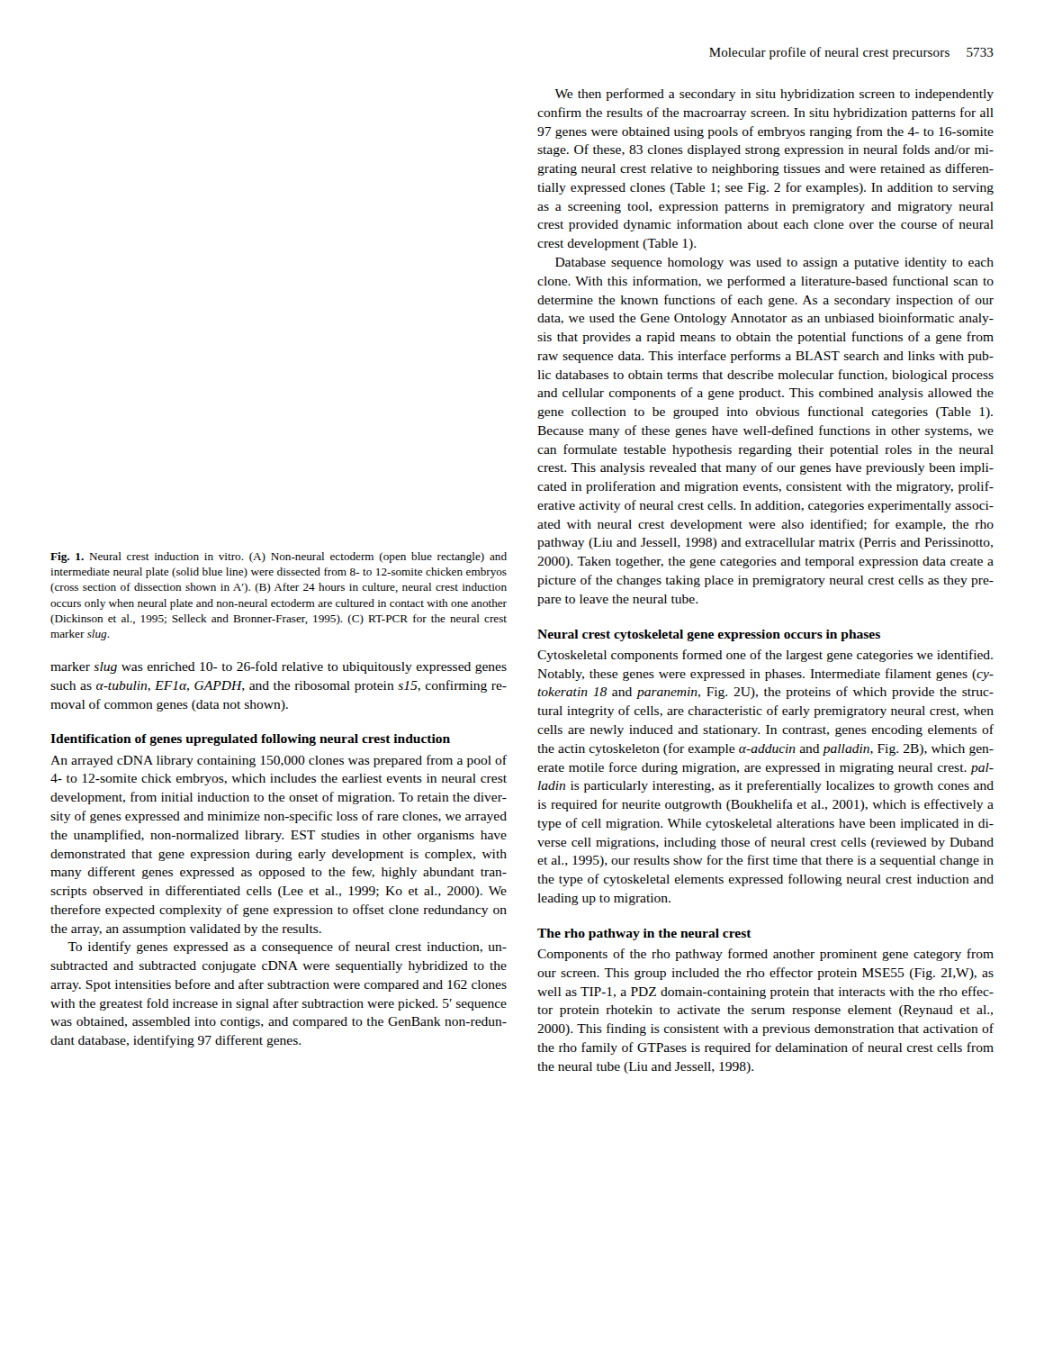Molecular profile of neural crest precursors5733
Fig. 1. Neural crest induction in vitro. (A) Non-neural ectoderm (open blue rectangle) and intermediate neural plate (solid blue line) were dissected from 8- to 12-somite chicken embryos (cross section of dissection shown in A′). (B) After 24 hours in culture, neural crest induction occurs only when neural plate and non-neural ectoderm are cultured in contact with one another (Dickinson et al., 1995; Selleck and Bronner-Fraser, 1995). (C) RT-PCR for the neural crest marker slug.
marker slug was enriched 10- to 26-fold relative to ubiquitously expressed genes such as α-tubulin, EF1α, GAPDH, and the ribosomal protein s15, confirming removal of common genes (data not shown).
Identification of genes upregulated following neural crest induction
An arrayed cDNA library containing 150,000 clones was prepared from a pool of 4- to 12-somite chick embryos, which includes the earliest events in neural crest development, from initial induction to the onset of migration. To retain the diversity of genes expressed and minimize non-specific loss of rare clones, we arrayed the unamplified, non-normalized library. EST studies in other organisms have demonstrated that gene expression during early development is complex, with many different genes expressed as opposed to the few, highly abundant transcripts observed in differentiated cells (Lee et al., 1999; Ko et al., 2000). We therefore expected complexity of gene expression to offset clone redundancy on the array, an assumption validated by the results.
To identify genes expressed as a consequence of neural crest induction, unsubtracted and subtracted conjugate cDNA were sequentially hybridized to the array. Spot intensities before and after subtraction were compared and 162 clones with the greatest fold increase in signal after subtraction were picked. 5′ sequence was obtained, assembled into contigs, and compared to the GenBank non-redundant database, identifying 97 different genes.
We then performed a secondary in situ hybridization screen to independently confirm the results of the macroarray screen. In situ hybridization patterns for all 97 genes were obtained using pools of embryos ranging from the 4- to 16-somite stage. Of these, 83 clones displayed strong expression in neural folds and/or migrating neural crest relative to neighboring tissues and were retained as differentially expressed clones (Table 1; see Fig. 2 for examples). In addition to serving as a screening tool, expression patterns in premigratory and migratory neural crest provided dynamic information about each clone over the course of neural crest development (Table 1).
Database sequence homology was used to assign a putative identity to each clone. With this information, we performed a literature-based functional scan to determine the known functions of each gene. As a secondary inspection of our data, we used the Gene Ontology Annotator as an unbiased bioinformatic analysis that provides a rapid means to obtain the potential functions of a gene from raw sequence data. This interface performs a BLAST search and links with public databases to obtain terms that describe molecular function, biological process and cellular components of a gene product. This combined analysis allowed the gene collection to be grouped into obvious functional categories (Table 1). Because many of these genes have well-defined functions in other systems, we can formulate testable hypothesis regarding their potential roles in the neural crest. This analysis revealed that many of our genes have previously been implicated in proliferation and migration events, consistent with the migratory, proliferative activity of neural crest cells. In addition, categories experimentally associated with neural crest development were also identified; for example, the rho pathway (Liu and Jessell, 1998) and extracellular matrix (Perris and Perissinotto, 2000). Taken together, the gene categories and temporal expression data create a picture of the changes taking place in premigratory neural crest cells as they prepare to leave the neural tube.
Neural crest cytoskeletal gene expression occurs in phases
Cytoskeletal components formed one of the largest gene categories we identified. Notably, these genes were expressed in phases. Intermediate filament genes (cytokeratin 18 and paranemin, Fig. 2U), the proteins of which provide the structural integrity of cells, are characteristic of early premigratory neural crest, when cells are newly induced and stationary. In contrast, genes encoding elements of the actin cytoskeleton (for example α-adducin and palladin, Fig. 2B), which generate motile force during migration, are expressed in migrating neural crest. palladin is particularly interesting, as it preferentially localizes to growth cones and is required for neurite outgrowth (Boukhelifa et al., 2001), which is effectively a type of cell migration. While cytoskeletal alterations have been implicated in diverse cell migrations, including those of neural crest cells (reviewed by Duband et al., 1995), our results show for the first time that there is a sequential change in the type of cytoskeletal elements expressed following neural crest induction and leading up to migration.
The rho pathway in the neural crest
Components of the rho pathway formed another prominent gene category from our screen. This group included the rho effector protein MSE55 (Fig. 2I,W), as well as TIP-1, a PDZ domain-containing protein that interacts with the rho effector protein rhotekin to activate the serum response element (Reynaud et al., 2000). This finding is consistent with a previous demonstration that activation of the rho family of GTPases is required for delamination of neural crest cells from the neural tube (Liu and Jessell, 1998).